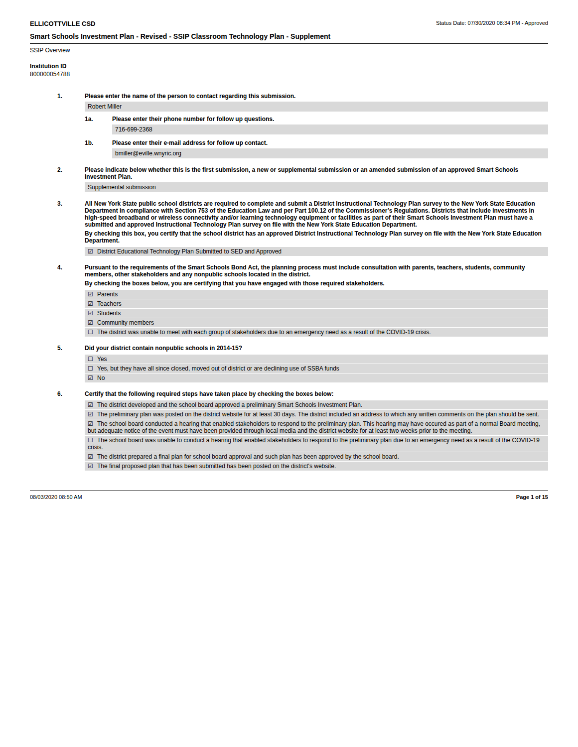ELLICOTTVILLE CSD
Status Date: 07/30/2020 08:34 PM - Approved
Smart Schools Investment Plan - Revised - SSIP Classroom Technology Plan - Supplement
SSIP Overview
Institution ID
800000054788
1. Please enter the name of the person to contact regarding this submission.
Robert Miller
1a. Please enter their phone number for follow up questions.
716-699-2368
1b. Please enter their e-mail address for follow up contact.
bmiller@eville.wnyric.org
2. Please indicate below whether this is the first submission, a new or supplemental submission or an amended submission of an approved Smart Schools Investment Plan.
Supplemental submission
3. All New York State public school districts are required to complete and submit a District Instructional Technology Plan survey to the New York State Education Department in compliance with Section 753 of the Education Law and per Part 100.12 of the Commissioner’s Regulations. Districts that include investments in high-speed broadband or wireless connectivity and/or learning technology equipment or facilities as part of their Smart Schools Investment Plan must have a submitted and approved Instructional Technology Plan survey on file with the New York State Education Department. By checking this box, you certify that the school district has an approved District Instructional Technology Plan survey on file with the New York State Education Department.
☑District Educational Technology Plan Submitted to SED and Approved
4. Pursuant to the requirements of the Smart Schools Bond Act, the planning process must include consultation with parents, teachers, students, community members, other stakeholders and any nonpublic schools located in the district. By checking the boxes below, you are certifying that you have engaged with those required stakeholders.
☑Parents
☑Teachers
☑Students
☑Community members
☐The district was unable to meet with each group of stakeholders due to an emergency need as a result of the COVID-19 crisis.
5. Did your district contain nonpublic schools in 2014-15?
☐Yes
☐Yes, but they have all since closed, moved out of district or are declining use of SSBA funds
☑No
6. Certify that the following required steps have taken place by checking the boxes below:
☑The district developed and the school board approved a preliminary Smart Schools Investment Plan.
☑The preliminary plan was posted on the district website for at least 30 days. The district included an address to which any written comments on the plan should be sent.
☑The school board conducted a hearing that enabled stakeholders to respond to the preliminary plan. This hearing may have occured as part of a normal Board meeting, but adequate notice of the event must have been provided through local media and the district website for at least two weeks prior to the meeting.
☐The school board was unable to conduct a hearing that enabled stakeholders to respond to the preliminary plan due to an emergency need as a result of the COVID-19 crisis.
☑The district prepared a final plan for school board approval and such plan has been approved by the school board.
☑The final proposed plan that has been submitted has been posted on the district's website.
08/03/2020 08:50 AM
Page 1 of 15